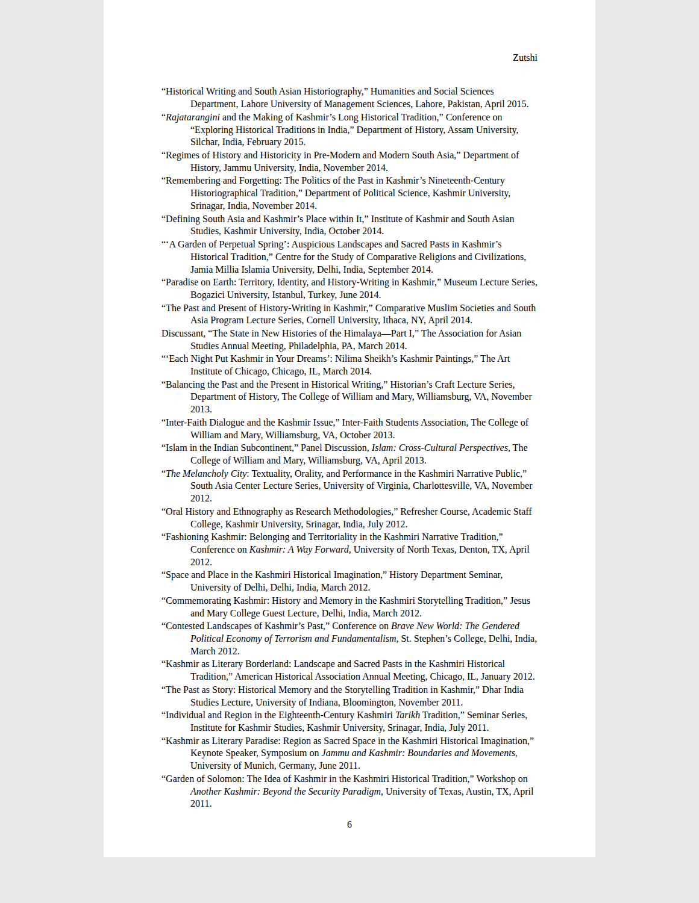Zutshi
“Historical Writing and South Asian Historiography,” Humanities and Social Sciences Department, Lahore University of Management Sciences, Lahore, Pakistan, April 2015.
“Rajatarangini and the Making of Kashmir’s Long Historical Tradition,” Conference on “Exploring Historical Traditions in India,” Department of History, Assam University, Silchar, India, February 2015.
“Regimes of History and Historicity in Pre-Modern and Modern South Asia,” Department of History, Jammu University, India, November 2014.
“Remembering and Forgetting: The Politics of the Past in Kashmir’s Nineteenth-Century Historiographical Tradition,” Department of Political Science, Kashmir University, Srinagar, India, November 2014.
“Defining South Asia and Kashmir’s Place within It,” Institute of Kashmir and South Asian Studies, Kashmir University, India, October 2014.
“‘A Garden of Perpetual Spring’: Auspicious Landscapes and Sacred Pasts in Kashmir’s Historical Tradition,” Centre for the Study of Comparative Religions and Civilizations, Jamia Millia Islamia University, Delhi, India, September 2014.
“Paradise on Earth: Territory, Identity, and History-Writing in Kashmir,” Museum Lecture Series, Bogazici University, Istanbul, Turkey, June 2014.
“The Past and Present of History-Writing in Kashmir,” Comparative Muslim Societies and South Asia Program Lecture Series, Cornell University, Ithaca, NY, April 2014.
Discussant, “The State in New Histories of the Himalaya—Part I,” The Association for Asian Studies Annual Meeting, Philadelphia, PA, March 2014.
“‘Each Night Put Kashmir in Your Dreams’: Nilima Sheikh’s Kashmir Paintings,” The Art Institute of Chicago, Chicago, IL, March 2014.
“Balancing the Past and the Present in Historical Writing,” Historian’s Craft Lecture Series, Department of History, The College of William and Mary, Williamsburg, VA, November 2013.
“Inter-Faith Dialogue and the Kashmir Issue,” Inter-Faith Students Association, The College of William and Mary, Williamsburg, VA, October 2013.
“Islam in the Indian Subcontinent,” Panel Discussion, Islam: Cross-Cultural Perspectives, The College of William and Mary, Williamsburg, VA, April 2013.
“The Melancholy City: Textuality, Orality, and Performance in the Kashmiri Narrative Public,” South Asia Center Lecture Series, University of Virginia, Charlottesville, VA, November 2012.
“Oral History and Ethnography as Research Methodologies,” Refresher Course, Academic Staff College, Kashmir University, Srinagar, India, July 2012.
“Fashioning Kashmir: Belonging and Territoriality in the Kashmiri Narrative Tradition,” Conference on Kashmir: A Way Forward, University of North Texas, Denton, TX, April 2012.
“Space and Place in the Kashmiri Historical Imagination,” History Department Seminar, University of Delhi, Delhi, India, March 2012.
“Commemorating Kashmir: History and Memory in the Kashmiri Storytelling Tradition,” Jesus and Mary College Guest Lecture, Delhi, India, March 2012.
“Contested Landscapes of Kashmir’s Past,” Conference on Brave New World: The Gendered Political Economy of Terrorism and Fundamentalism, St. Stephen’s College, Delhi, India, March 2012.
“Kashmir as Literary Borderland: Landscape and Sacred Pasts in the Kashmiri Historical Tradition,” American Historical Association Annual Meeting, Chicago, IL, January 2012.
“The Past as Story: Historical Memory and the Storytelling Tradition in Kashmir,” Dhar India Studies Lecture, University of Indiana, Bloomington, November 2011.
“Individual and Region in the Eighteenth-Century Kashmiri Tarikh Tradition,” Seminar Series, Institute for Kashmir Studies, Kashmir University, Srinagar, India, July 2011.
“Kashmir as Literary Paradise: Region as Sacred Space in the Kashmiri Historical Imagination,” Keynote Speaker, Symposium on Jammu and Kashmir: Boundaries and Movements, University of Munich, Germany, June 2011.
“Garden of Solomon: The Idea of Kashmir in the Kashmiri Historical Tradition,” Workshop on Another Kashmir: Beyond the Security Paradigm, University of Texas, Austin, TX, April 2011.
6